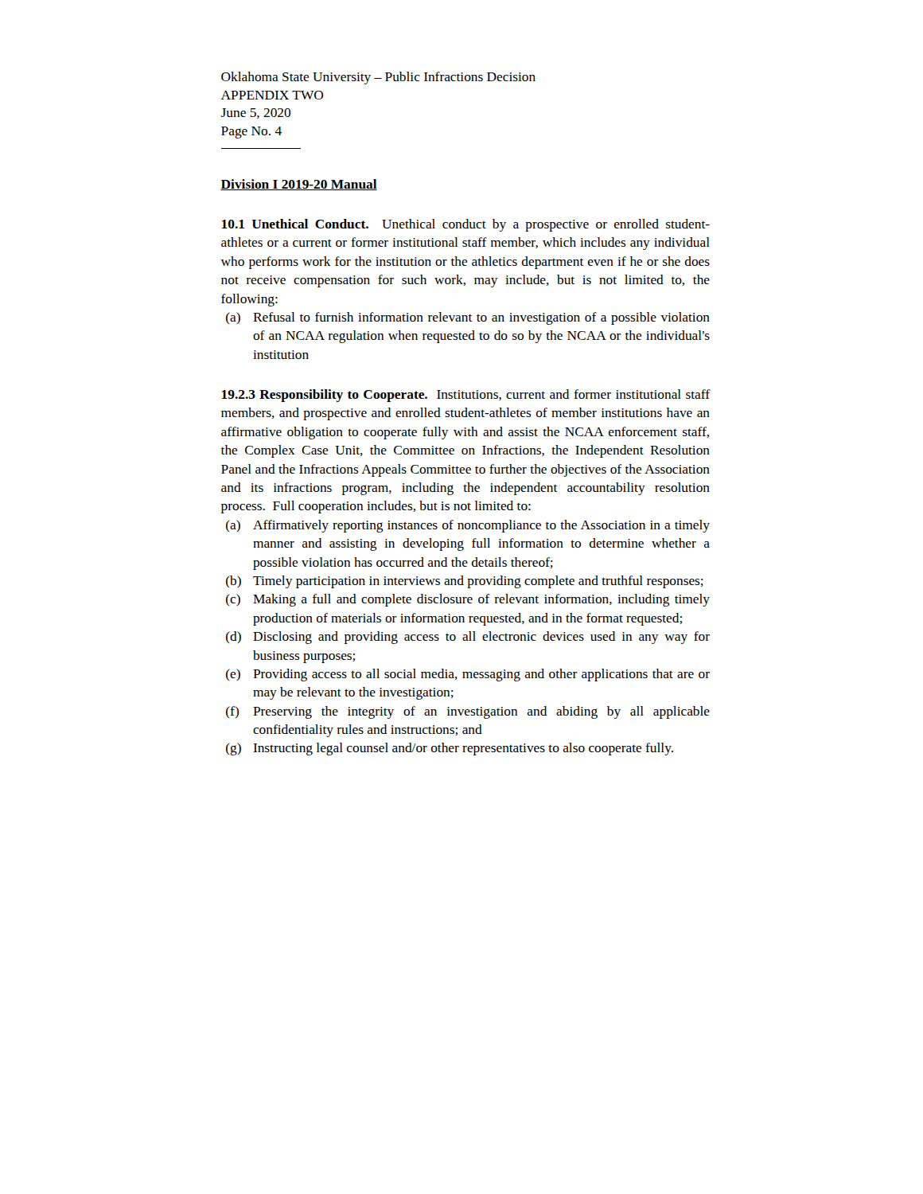Oklahoma State University – Public Infractions Decision
APPENDIX TWO
June 5, 2020
Page No. 4
Division I 2019-20 Manual
10.1 Unethical Conduct. Unethical conduct by a prospective or enrolled student-athletes or a current or former institutional staff member, which includes any individual who performs work for the institution or the athletics department even if he or she does not receive compensation for such work, may include, but is not limited to, the following:
(a) Refusal to furnish information relevant to an investigation of a possible violation of an NCAA regulation when requested to do so by the NCAA or the individual's institution
19.2.3 Responsibility to Cooperate. Institutions, current and former institutional staff members, and prospective and enrolled student-athletes of member institutions have an affirmative obligation to cooperate fully with and assist the NCAA enforcement staff, the Complex Case Unit, the Committee on Infractions, the Independent Resolution Panel and the Infractions Appeals Committee to further the objectives of the Association and its infractions program, including the independent accountability resolution process. Full cooperation includes, but is not limited to:
(a) Affirmatively reporting instances of noncompliance to the Association in a timely manner and assisting in developing full information to determine whether a possible violation has occurred and the details thereof;
(b) Timely participation in interviews and providing complete and truthful responses;
(c) Making a full and complete disclosure of relevant information, including timely production of materials or information requested, and in the format requested;
(d) Disclosing and providing access to all electronic devices used in any way for business purposes;
(e) Providing access to all social media, messaging and other applications that are or may be relevant to the investigation;
(f) Preserving the integrity of an investigation and abiding by all applicable confidentiality rules and instructions; and
(g) Instructing legal counsel and/or other representatives to also cooperate fully.